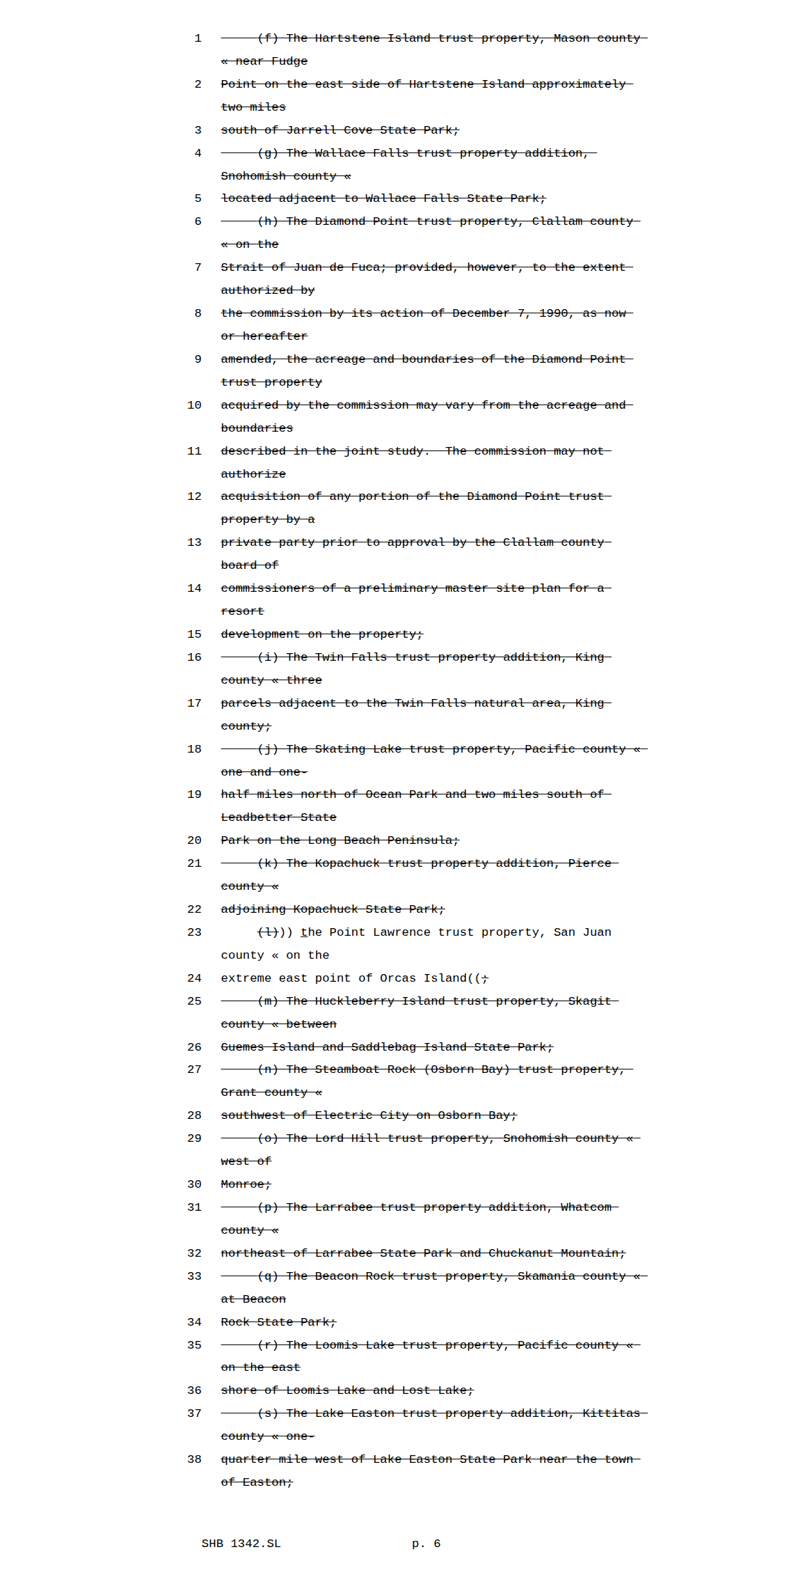1 (f) The Hartstene Island trust property, Mason county « near Fudge
2 Point on the east side of Hartstene Island approximately two miles
3 south of Jarrell Cove State Park;
4 (g) The Wallace Falls trust property addition, Snohomish county «
5 located adjacent to Wallace Falls State Park;
6 (h) The Diamond Point trust property, Clallam county « on the
7 Strait of Juan de Fuca; provided, however, to the extent authorized by
8 the commission by its action of December 7, 1990, as now or hereafter
9 amended, the acreage and boundaries of the Diamond Point trust property
10 acquired by the commission may vary from the acreage and boundaries
11 described in the joint study. The commission may not authorize
12 acquisition of any portion of the Diamond Point trust property by a
13 private party prior to approval by the Clallam county board of
14 commissioners of a preliminary master site plan for a resort
15 development on the property;
16 (i) The Twin Falls trust property addition, King county « three
17 parcels adjacent to the Twin Falls natural area, King county;
18 (j) The Skating Lake trust property, Pacific county « one and one-
19 half miles north of Ocean Park and two miles south of Leadbetter State
20 Park on the Long Beach Peninsula;
21 (k) The Kopachuck trust property addition, Pierce county «
22 adjoining Kopachuck State Park;
23 (l))) the Point Lawrence trust property, San Juan county « on the
24 extreme east point of Orcas Island((;
25 (m) The Huckleberry Island trust property, Skagit county « between
26 Guemes Island and Saddlebag Island State Park;
27 (n) The Steamboat Rock (Osborn Bay) trust property, Grant county «
28 southwest of Electric City on Osborn Bay;
29 (o) The Lord Hill trust property, Snohomish county « west of
30 Monroe;
31 (p) The Larrabee trust property addition, Whatcom county «
32 northeast of Larrabee State Park and Chuckanut Mountain;
33 (q) The Beacon Rock trust property, Skamania county « at Beacon
34 Rock State Park;
35 (r) The Loomis Lake trust property, Pacific county « on the east
36 shore of Loomis Lake and Lost Lake;
37 (s) The Lake Easton trust property addition, Kittitas county « one-
38 quarter mile west of Lake Easton State Park near the town of Easton;
SHB 1342.SL p. 6